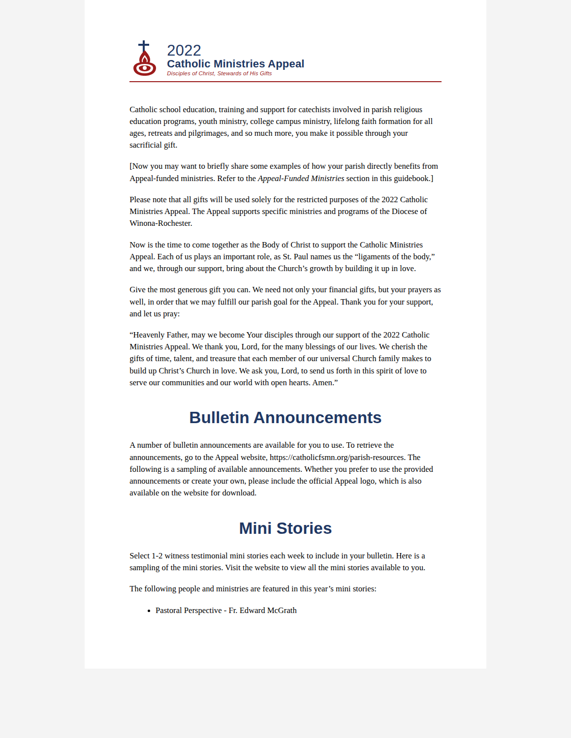2022
Catholic Ministries Appeal
Disciples of Christ, Stewards of His Gifts
Catholic school education, training and support for catechists involved in parish religious education programs, youth ministry, college campus ministry, lifelong faith formation for all ages, retreats and pilgrimages, and so much more, you make it possible through your sacrificial gift.
[Now you may want to briefly share some examples of how your parish directly benefits from Appeal-funded ministries. Refer to the Appeal-Funded Ministries section in this guidebook.]
Please note that all gifts will be used solely for the restricted purposes of the 2022 Catholic Ministries Appeal. The Appeal supports specific ministries and programs of the Diocese of Winona-Rochester.
Now is the time to come together as the Body of Christ to support the Catholic Ministries Appeal. Each of us plays an important role, as St. Paul names us the “ligaments of the body,” and we, through our support, bring about the Church’s growth by building it up in love.
Give the most generous gift you can. We need not only your financial gifts, but your prayers as well, in order that we may fulfill our parish goal for the Appeal. Thank you for your support, and let us pray:
“Heavenly Father, may we become Your disciples through our support of the 2022 Catholic Ministries Appeal. We thank you, Lord, for the many blessings of our lives. We cherish the gifts of time, talent, and treasure that each member of our universal Church family makes to build up Christ’s Church in love. We ask you, Lord, to send us forth in this spirit of love to serve our communities and our world with open hearts. Amen.”
Bulletin Announcements
A number of bulletin announcements are available for you to use. To retrieve the announcements, go to the Appeal website, https://catholicfsmn.org/parish-resources. The following is a sampling of available announcements. Whether you prefer to use the provided announcements or create your own, please include the official Appeal logo, which is also available on the website for download.
Mini Stories
Select 1-2 witness testimonial mini stories each week to include in your bulletin. Here is a sampling of the mini stories. Visit the website to view all the mini stories available to you.
The following people and ministries are featured in this year’s mini stories:
Pastoral Perspective - Fr. Edward McGrath